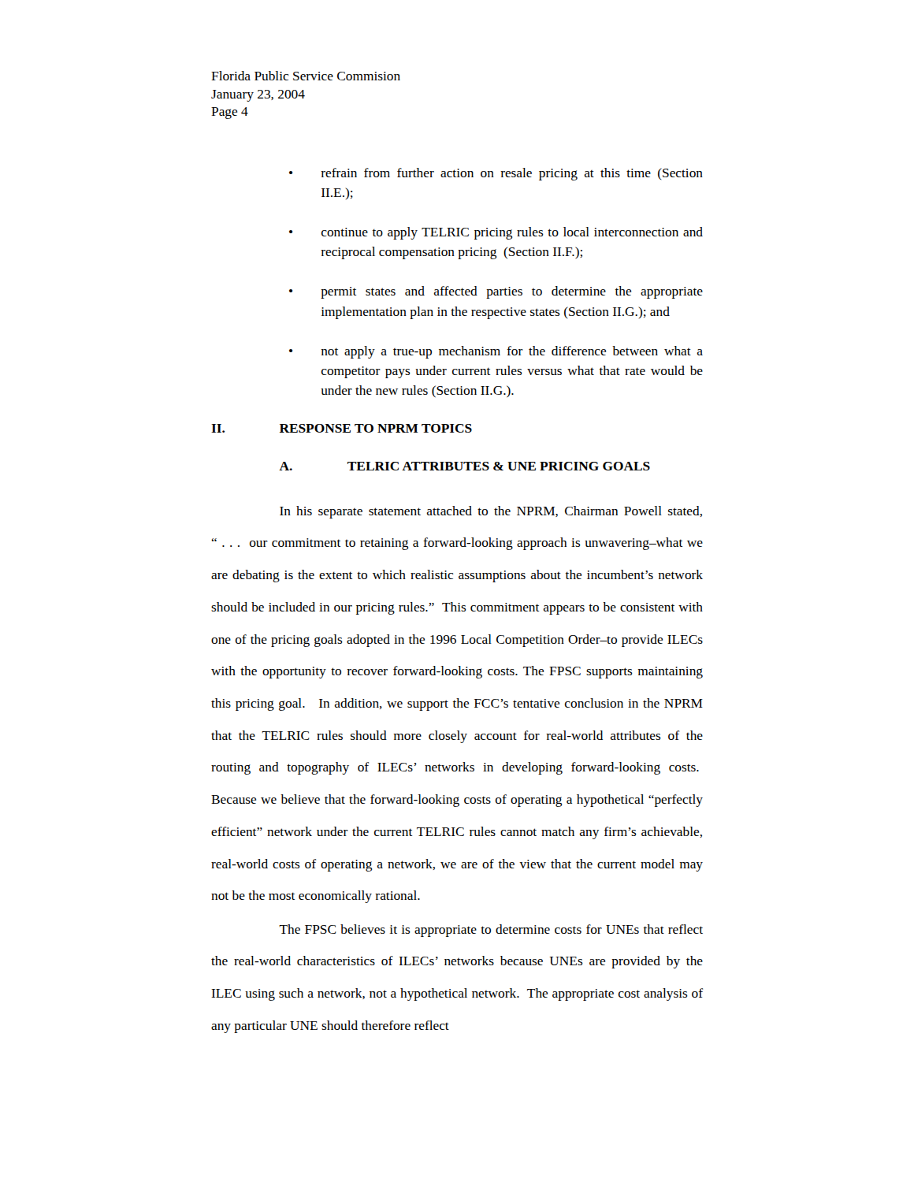Florida Public Service Commision
January 23, 2004
Page 4
refrain from further action on resale pricing at this time (Section II.E.);
continue to apply TELRIC pricing rules to local interconnection and reciprocal compensation pricing (Section II.F.);
permit states and affected parties to determine the appropriate implementation plan in the respective states (Section II.G.); and
not apply a true-up mechanism for the difference between what a competitor pays under current rules versus what that rate would be under the new rules (Section II.G.).
II. RESPONSE TO NPRM TOPICS
A. TELRIC ATTRIBUTES & UNE PRICING GOALS
In his separate statement attached to the NPRM, Chairman Powell stated, “ . . . our commitment to retaining a forward-looking approach is unwavering–what we are debating is the extent to which realistic assumptions about the incumbent’s network should be included in our pricing rules.” This commitment appears to be consistent with one of the pricing goals adopted in the 1996 Local Competition Order–to provide ILECs with the opportunity to recover forward-looking costs. The FPSC supports maintaining this pricing goal. In addition, we support the FCC’s tentative conclusion in the NPRM that the TELRIC rules should more closely account for real-world attributes of the routing and topography of ILECs’ networks in developing forward-looking costs. Because we believe that the forward-looking costs of operating a hypothetical “perfectly efficient” network under the current TELRIC rules cannot match any firm’s achievable, real-world costs of operating a network, we are of the view that the current model may not be the most economically rational.
The FPSC believes it is appropriate to determine costs for UNEs that reflect the real-world characteristics of ILECs’ networks because UNEs are provided by the ILEC using such a network, not a hypothetical network. The appropriate cost analysis of any particular UNE should therefore reflect